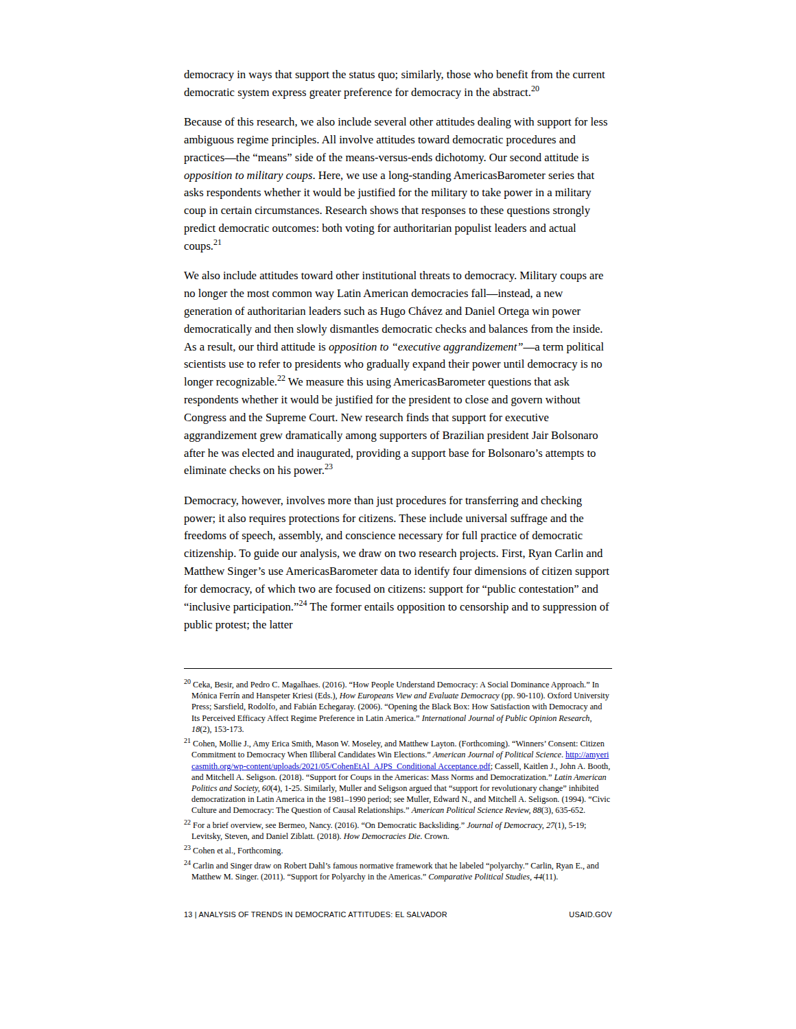democracy in ways that support the status quo; similarly, those who benefit from the current democratic system express greater preference for democracy in the abstract.20
Because of this research, we also include several other attitudes dealing with support for less ambiguous regime principles. All involve attitudes toward democratic procedures and practices—the “means” side of the means-versus-ends dichotomy. Our second attitude is opposition to military coups. Here, we use a long-standing AmericasBarometer series that asks respondents whether it would be justified for the military to take power in a military coup in certain circumstances. Research shows that responses to these questions strongly predict democratic outcomes: both voting for authoritarian populist leaders and actual coups.21
We also include attitudes toward other institutional threats to democracy. Military coups are no longer the most common way Latin American democracies fall—instead, a new generation of authoritarian leaders such as Hugo Chávez and Daniel Ortega win power democratically and then slowly dismantles democratic checks and balances from the inside. As a result, our third attitude is opposition to “executive aggrandizement”—a term political scientists use to refer to presidents who gradually expand their power until democracy is no longer recognizable.22 We measure this using AmericasBarometer questions that ask respondents whether it would be justified for the president to close and govern without Congress and the Supreme Court. New research finds that support for executive aggrandizement grew dramatically among supporters of Brazilian president Jair Bolsonaro after he was elected and inaugurated, providing a support base for Bolsonaro’s attempts to eliminate checks on his power.23
Democracy, however, involves more than just procedures for transferring and checking power; it also requires protections for citizens. These include universal suffrage and the freedoms of speech, assembly, and conscience necessary for full practice of democratic citizenship. To guide our analysis, we draw on two research projects. First, Ryan Carlin and Matthew Singer’s use AmericasBarometer data to identify four dimensions of citizen support for democracy, of which two are focused on citizens: support for “public contestation” and “inclusive participation.”24 The former entails opposition to censorship and to suppression of public protest; the latter
20 Ceka, Besir, and Pedro C. Magalhaes. (2016). “How People Understand Democracy: A Social Dominance Approach.” In Mónica Ferrín and Hanspeter Kriesi (Eds.), How Europeans View and Evaluate Democracy (pp. 90-110). Oxford University Press; Sarsfield, Rodolfo, and Fabián Echegaray. (2006). “Opening the Black Box: How Satisfaction with Democracy and Its Perceived Efficacy Affect Regime Preference in Latin America.” International Journal of Public Opinion Research, 18(2), 153-173.
21 Cohen, Mollie J., Amy Erica Smith, Mason W. Moseley, and Matthew Layton. (Forthcoming). “Winners’ Consent: Citizen Commitment to Democracy When Illiberal Candidates Win Elections.” American Journal of Political Science. http://amyericasmith.org/wp-content/uploads/2021/05/CohenEtAl_AJPS_Conditional Acceptance.pdf; Cassell, Kaitlen J., John A. Booth, and Mitchell A. Seligson. (2018). “Support for Coups in the Americas: Mass Norms and Democratization.” Latin American Politics and Society, 60(4), 1-25. Similarly, Muller and Seligson argued that “support for revolutionary change” inhibited democratization in Latin America in the 1981–1990 period; see Muller, Edward N., and Mitchell A. Seligson. (1994). “Civic Culture and Democracy: The Question of Causal Relationships.” American Political Science Review, 88(3), 635-652.
22 For a brief overview, see Bermeo, Nancy. (2016). “On Democratic Backsliding.” Journal of Democracy, 27(1), 5-19; Levitsky, Steven, and Daniel Ziblatt. (2018). How Democracies Die. Crown.
23 Cohen et al., Forthcoming.
24 Carlin and Singer draw on Robert Dahl’s famous normative framework that he labeled “polyarchy.” Carlin, Ryan E., and Matthew M. Singer. (2011). “Support for Polyarchy in the Americas.” Comparative Political Studies, 44(11).
13 | ANALYSIS OF TRENDS IN DEMOCRATIC ATTITUDES: EL SALVADOR
USAID.GOV